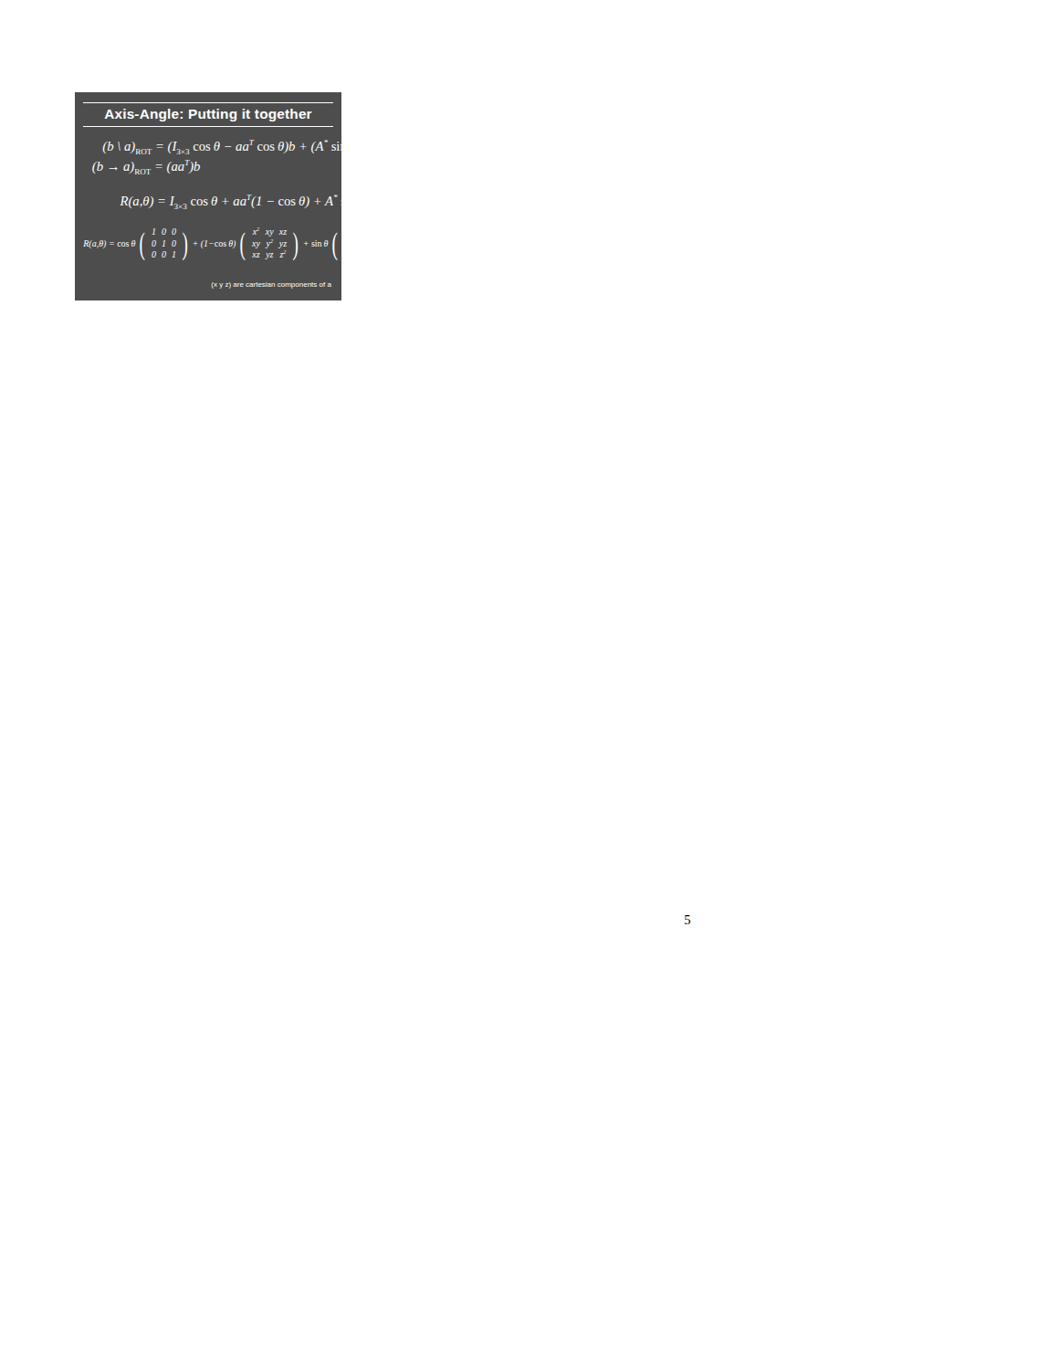Axis-Angle: Putting it together
(b \ a)ROT = (I3×3 cos θ − aaT cos θ)b + (A* sin θ)b
(b → a)ROT = (aaT)b
R(a,θ) = I3×3 cos θ + aaT(1 − cos θ) + A* sin θ
R(a,θ) = cos θ (
| 1 | 0 | 0 |
| 0 | 1 | 0 |
| 0 | 0 | 1 |
) + (1−cos θ) (
| x 2 | xy | xz |
| xy | y 2 | yz |
| xz | yz | z 2 |
) + sin θ (
| 0 | −z | y |
| z | 0 | −x |
| −y | x | 0 |
)
(x y z) are cartesian components of a
5